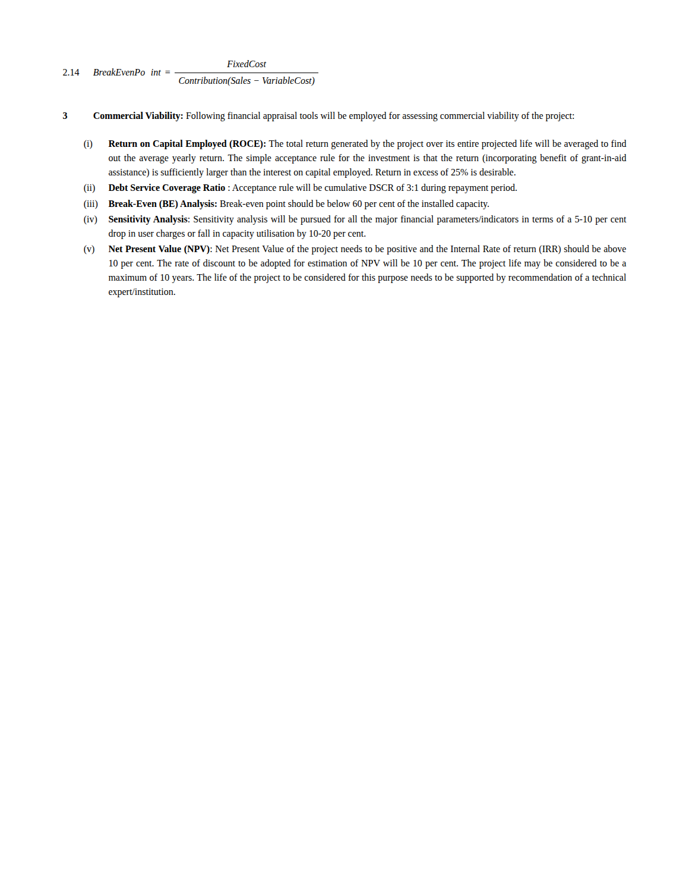2.14 BreakEvenPo int= FixedCost Contribution(Sales − VariableCost)
3 Commercial Viability: Following financial appraisal tools will be employed for assessing commercial viability of the project:
(i) Return on Capital Employed (ROCE): The total return generated by the project over its entire projected life will be averaged to find out the average yearly return. The simple acceptance rule for the investment is that the return (incorporating benefit of grant-in-aid assistance) is sufficiently larger than the interest on capital employed. Return in excess of 25% is desirable.
(ii) Debt Service Coverage Ratio : Acceptance rule will be cumulative DSCR of 3:1 during repayment period.
(iii) Break-Even (BE) Analysis: Break-even point should be below 60 per cent of the installed capacity.
(iv) Sensitivity Analysis: Sensitivity analysis will be pursued for all the major financial parameters/indicators in terms of a 5-10 per cent drop in user charges or fall in capacity utilisation by 10-20 per cent.
(v) Net Present Value (NPV): Net Present Value of the project needs to be positive and the Internal Rate of return (IRR) should be above 10 per cent. The rate of discount to be adopted for estimation of NPV will be 10 per cent. The project life may be considered to be a maximum of 10 years. The life of the project to be considered for this purpose needs to be supported by recommendation of a technical expert/institution.